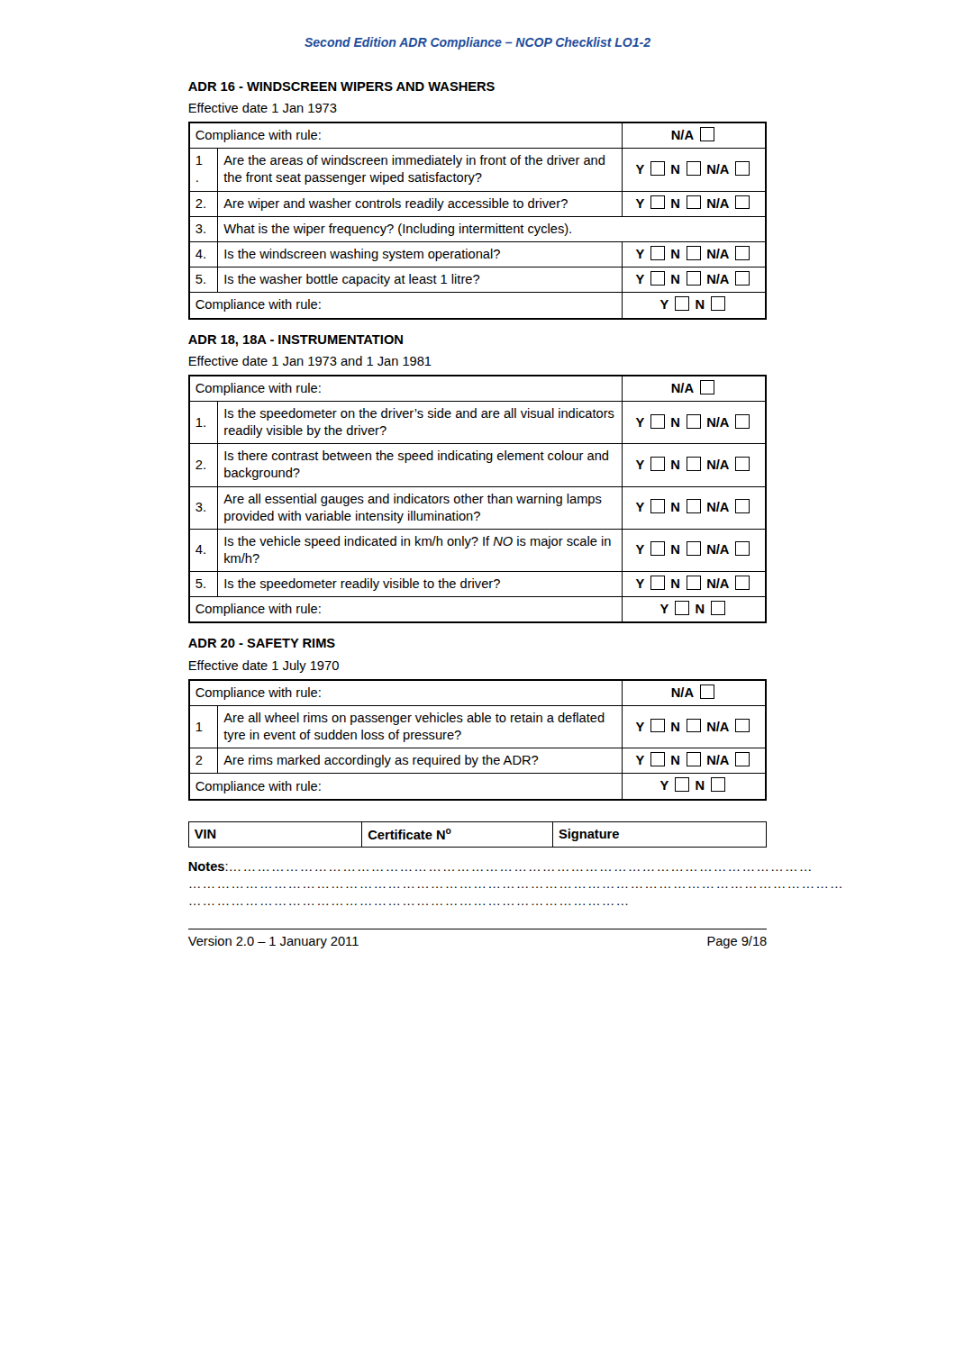Second Edition ADR Compliance – NCOP Checklist LO1-2
ADR 16 - WINDSCREEN WIPERS AND WASHERS
Effective date 1 Jan 1973
| Compliance with rule: | N/A |
| 1 . | Are the areas of windscreen immediately in front of the driver and the front seat passenger wiped satisfactory? | Y N N/A |
| 2. | Are wiper and washer controls readily accessible to driver? | Y N N/A |
| 3. | What is the wiper frequency? (Including intermittent cycles). |
| 4. | Is the windscreen washing system operational? | Y N N/A |
| 5. | Is the washer bottle capacity at least 1 litre? | Y N N/A |
| Compliance with rule: | Y N |
ADR 18, 18A - INSTRUMENTATION
Effective date 1 Jan 1973 and 1 Jan 1981
| Compliance with rule: | N/A |
| 1. | Is the speedometer on the driver’s side and are all visual indicators readily visible by the driver? | Y N N/A |
| 2. | Is there contrast between the speed indicating element colour and background? | Y N N/A |
| 3. | Are all essential gauges and indicators other than warning lamps provided with variable intensity illumination? | Y N N/A |
| 4. | Is the vehicle speed indicated in km/h only? If NO is major scale in km/h? | Y N N/A |
| 5. | Is the speedometer readily visible to the driver? | Y N N/A |
| Compliance with rule: | Y N |
ADR 20 - SAFETY RIMS
Effective date 1 July 1970
| Compliance with rule: | N/A |
| 1 | Are all wheel rims on passenger vehicles able to retain a deflated tyre in event of sudden loss of pressure? | Y N N/A |
| 2 | Are rims marked accordingly as required by the ADR? | Y N N/A |
| Compliance with rule: | Y N |
| VIN | Certificate N o | Signature |
Notes:……………………………………………………………………………………………………………
…………………………………………………………………………………………………………………………
…………………………………………………………………………………
Version 2.0 – 1 January 2011 Page 9/18